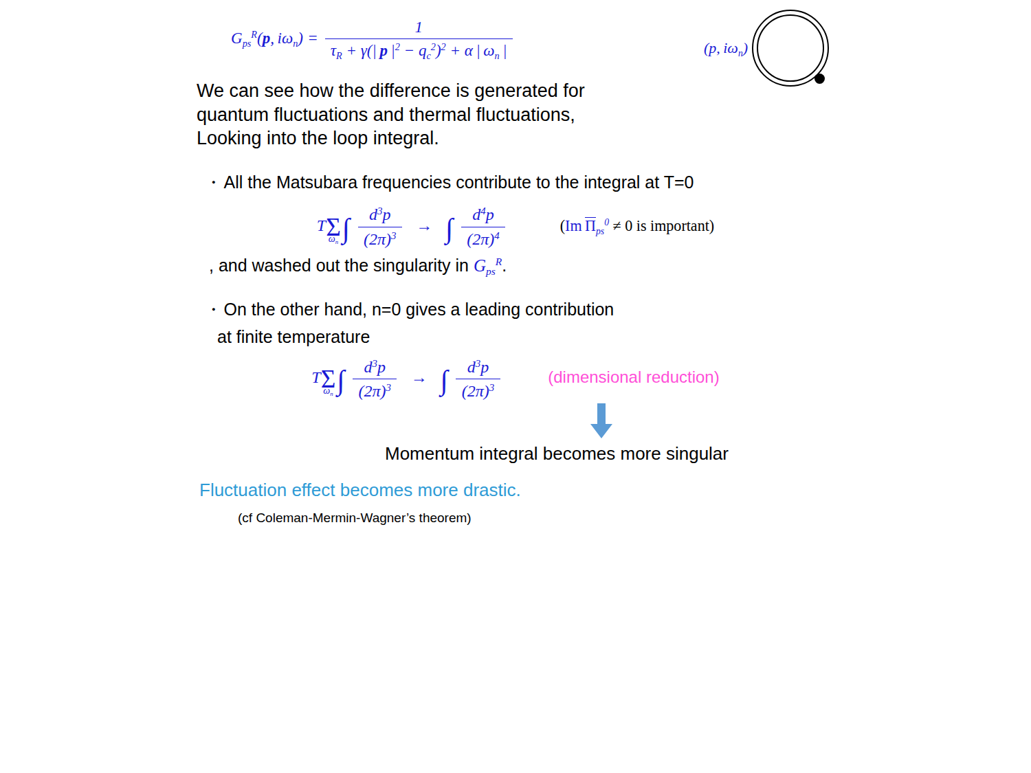(p, iωn)
GpsR(p, iωn) = 1 τR + γ(| p |2 − qc2)2 + α | ωn |
We can see how the difference is generated for
quantum fluctuations and thermal fluctuations,
Looking into the loop integral.
・All the Matsubara frequencies contribute to the integral at T=0
TΣωn∫ d3p (2π)3 → ∫ d4p (2π)4 (Im Πps0 ≠ 0 is important)
, and washed out the singularity in GpsR.
・On the other hand, n=0 gives a leading contribution
at finite temperature
TΣωn∫ d3p (2π)3 → ∫ d3p (2π)3 (dimensional reduction)
Momentum integral becomes more singular
Fluctuation effect becomes more drastic.
(cf Coleman-Mermin-Wagner’s theorem)